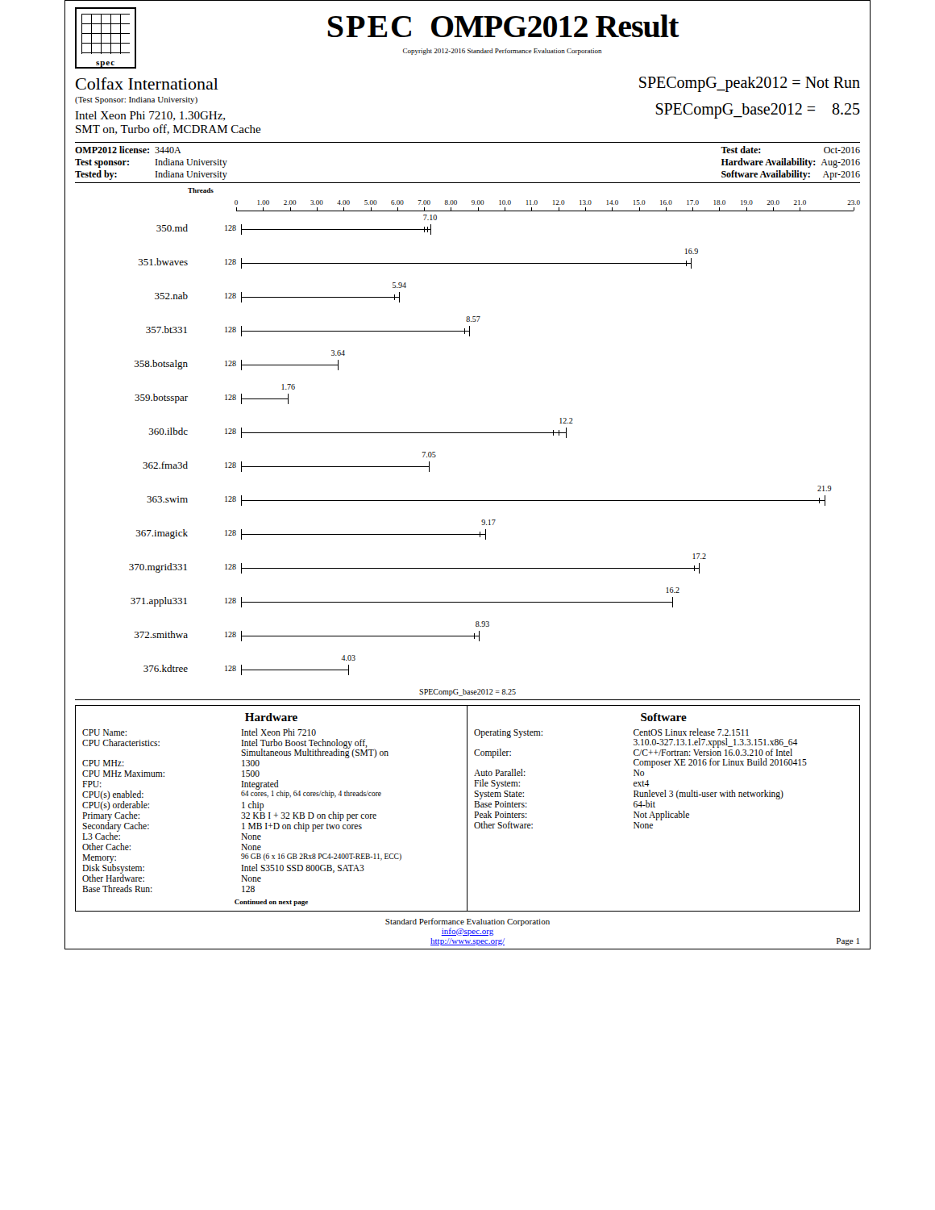spec
SPEC OMPG2012 Result
Copyright 2012-2016 Standard Performance Evaluation Corporation
Colfax International
(Test Sponsor: Indiana University)
Intel Xeon Phi 7210, 1.30GHz,
SMT on, Turbo off, MCDRAM Cache
SPECompG_peak2012 = Not Run
SPECompG_base2012 = 8.25
| OMP2012 license: | 3440A |
| Test sponsor: | Indiana University |
| Tested by: | Indiana University |
| Test date: | Oct-2016 |
| Hardware Availability: | Aug-2016 |
| Software Availability: | Apr-2016 |
Threads
0
1.00
2.00
3.00
4.00
5.00
6.00
7.00
8.00
9.00
10.0
11.0
12.0
13.0
14.0
15.0
16.0
17.0
18.0
19.0
20.0
21.0
23.0
350.md
128
7.10
351.bwaves
128
16.9
352.nab
128
5.94
357.bt331
128
8.57
358.botsalgn
128
3.64
359.botsspar
128
1.76
360.ilbdc
128
12.2
362.fma3d
128
7.05
363.swim
128
21.9
367.imagick
128
9.17
370.mgrid331
128
17.2
371.applu331
128
16.2
372.smithwa
128
8.93
376.kdtree
128
4.03
SPECompG_base2012 = 8.25
Hardware
| CPU Name: | Intel Xeon Phi 7210 |
| CPU Characteristics: | Intel Turbo Boost Technology off, Simultaneous Multithreading (SMT) on |
| CPU MHz: | 1300 |
| CPU MHz Maximum: | 1500 |
| FPU: | Integrated |
| CPU(s) enabled: | 64 cores, 1 chip, 64 cores/chip, 4 threads/core |
| CPU(s) orderable: | 1 chip |
| Primary Cache: | 32 KB I + 32 KB D on chip per core |
| Secondary Cache: | 1 MB I+D on chip per two cores |
| L3 Cache: | None |
| Other Cache: | None |
| Memory: | 96 GB (6 x 16 GB 2Rx8 PC4-2400T-REB-11, ECC) |
| Disk Subsystem: | Intel S3510 SSD 800GB, SATA3 |
| Other Hardware: | None |
| Base Threads Run: | 128 |
Continued on next page
Software
| Operating System: | CentOS Linux release 7.2.1511 3.10.0-327.13.1.el7.xppsl_1.3.3.151.x86_64 |
| Compiler: | C/C++/Fortran: Version 16.0.3.210 of Intel Composer XE 2016 for Linux Build 20160415 |
| Auto Parallel: | No |
| File System: | ext4 |
| System State: | Runlevel 3 (multi-user with networking) |
| Base Pointers: | 64-bit |
| Peak Pointers: | Not Applicable |
| Other Software: | None |
Standard Performance Evaluation Corporation
info@spec.org
http://www.spec.org/
Page 1